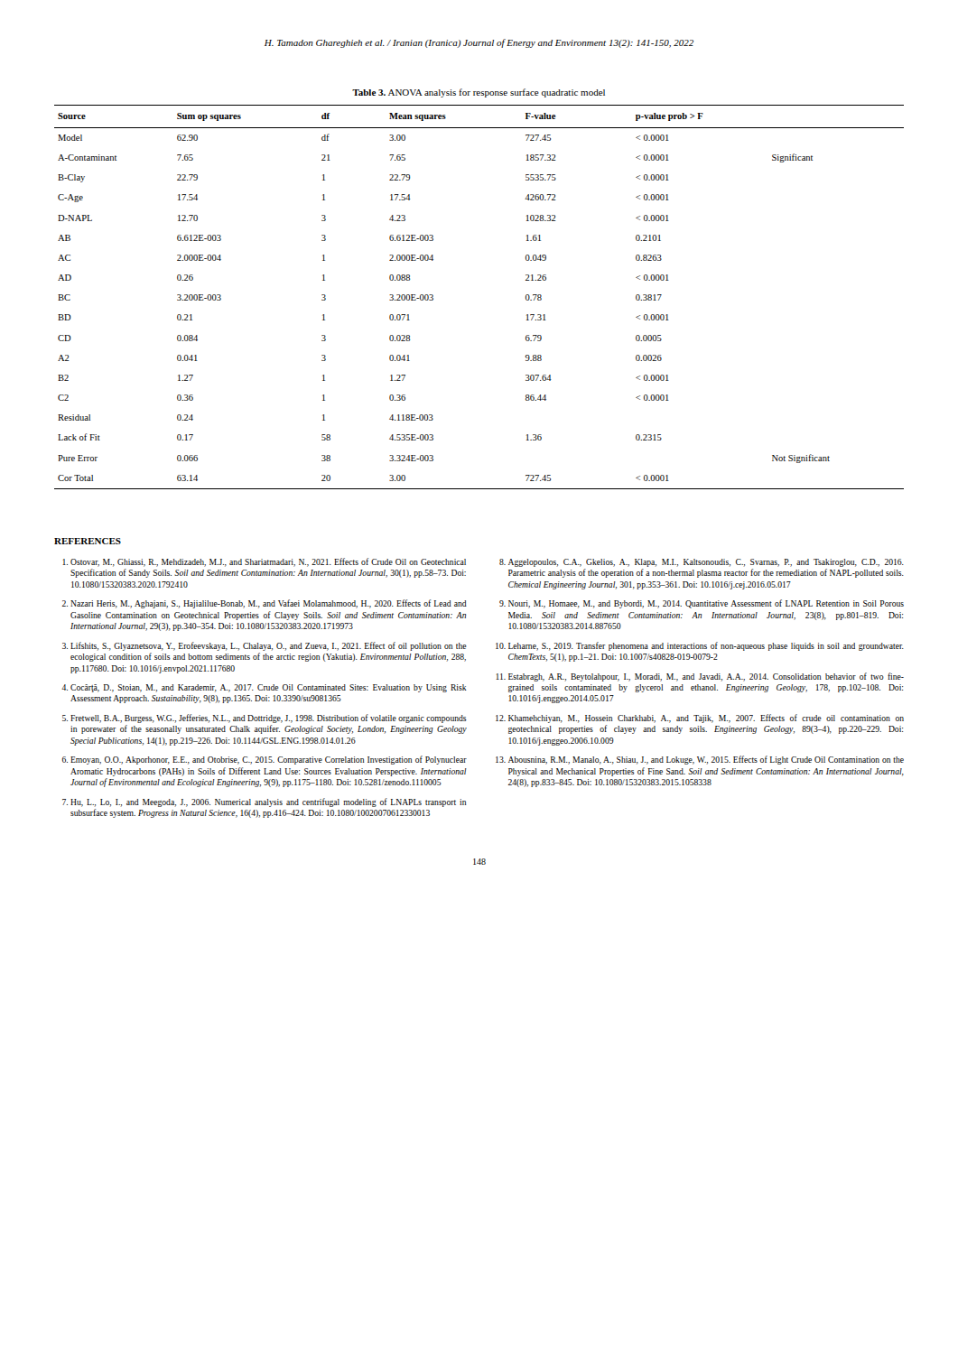H. Tamadon Ghareghieh et al. / Iranian (Iranica) Journal of Energy and Environment 13(2): 141-150, 2022
Table 3. ANOVA analysis for response surface quadratic model
| Source | Sum op squares | df | Mean squares | F-value | p-value prob > F | |
| --- | --- | --- | --- | --- | --- | --- |
| Model | 62.90 | df | 3.00 | 727.45 | < 0.0001 | |
| A-Contaminant | 7.65 | 21 | 7.65 | 1857.32 | < 0.0001 | Significant |
| B-Clay | 22.79 | 1 | 22.79 | 5535.75 | < 0.0001 | |
| C-Age | 17.54 | 1 | 17.54 | 4260.72 | < 0.0001 | |
| D-NAPL | 12.70 | 3 | 4.23 | 1028.32 | < 0.0001 | |
| AB | 6.612E-003 | 3 | 6.612E-003 | 1.61 | 0.2101 | |
| AC | 2.000E-004 | 1 | 2.000E-004 | 0.049 | 0.8263 | |
| AD | 0.26 | 1 | 0.088 | 21.26 | < 0.0001 | |
| BC | 3.200E-003 | 3 | 3.200E-003 | 0.78 | 0.3817 | |
| BD | 0.21 | 1 | 0.071 | 17.31 | < 0.0001 | |
| CD | 0.084 | 3 | 0.028 | 6.79 | 0.0005 | |
| A2 | 0.041 | 3 | 0.041 | 9.88 | 0.0026 | |
| B2 | 1.27 | 1 | 1.27 | 307.64 | < 0.0001 | |
| C2 | 0.36 | 1 | 0.36 | 86.44 | < 0.0001 | |
| Residual | 0.24 | 1 | 4.118E-003 | | | |
| Lack of Fit | 0.17 | 58 | 4.535E-003 | 1.36 | 0.2315 | |
| Pure Error | 0.066 | 38 | 3.324E-003 | | | Not Significant |
| Cor Total | 63.14 | 20 | 3.00 | 727.45 | < 0.0001 | |
REFERENCES
Ostovar, M., Ghiassi, R., Mehdizadeh, M.J., and Shariatmadari, N., 2021. Effects of Crude Oil on Geotechnical Specification of Sandy Soils. Soil and Sediment Contamination: An International Journal, 30(1), pp.58–73. Doi: 10.1080/15320383.2020.1792410
Nazari Heris, M., Aghajani, S., Hajialilue-Bonab, M., and Vafaei Molamahmood, H., 2020. Effects of Lead and Gasoline Contamination on Geotechnical Properties of Clayey Soils. Soil and Sediment Contamination: An International Journal, 29(3), pp.340–354. Doi: 10.1080/15320383.2020.1719973
Lifshits, S., Glyaznetsova, Y., Erofeevskaya, L., Chalaya, O., and Zueva, I., 2021. Effect of oil pollution on the ecological condition of soils and bottom sediments of the arctic region (Yakutia). Environmental Pollution, 288, pp.117680. Doi: 10.1016/j.envpol.2021.117680
Cocârţă, D., Stoian, M., and Karademir, A., 2017. Crude Oil Contaminated Sites: Evaluation by Using Risk Assessment Approach. Sustainability, 9(8), pp.1365. Doi: 10.3390/su9081365
Fretwell, B.A., Burgess, W.G., Jefferies, N.L., and Dottridge, J., 1998. Distribution of volatile organic compounds in porewater of the seasonally unsaturated Chalk aquifer. Geological Society, London, Engineering Geology Special Publications, 14(1), pp.219–226. Doi: 10.1144/GSL.ENG.1998.014.01.26
Emoyan, O.O., Akporhonor, E.E., and Otobrise, C., 2015. Comparative Correlation Investigation of Polynuclear Aromatic Hydrocarbons (PAHs) in Soils of Different Land Use: Sources Evaluation Perspective. International Journal of Environmental and Ecological Engineering, 9(9), pp.1175–1180. Doi: 10.5281/zenodo.1110005
Hu, L., Lo, I., and Meegoda, J., 2006. Numerical analysis and centrifugal modeling of LNAPLs transport in subsurface system. Progress in Natural Science, 16(4), pp.416–424. Doi: 10.1080/10020070612330013
Aggelopoulos, C.A., Gkelios, A., Klapa, M.I., Kaltsonoudis, C., Svarnas, P., and Tsakiroglou, C.D., 2016. Parametric analysis of the operation of a non-thermal plasma reactor for the remediation of NAPL-polluted soils. Chemical Engineering Journal, 301, pp.353–361. Doi: 10.1016/j.cej.2016.05.017
Nouri, M., Homaee, M., and Bybordi, M., 2014. Quantitative Assessment of LNAPL Retention in Soil Porous Media. Soil and Sediment Contamination: An International Journal, 23(8), pp.801–819. Doi: 10.1080/15320383.2014.887650
Leharne, S., 2019. Transfer phenomena and interactions of non-aqueous phase liquids in soil and groundwater. ChemTexts, 5(1), pp.1–21. Doi: 10.1007/s40828-019-0079-2
Estabragh, A.R., Beytolahpour, I., Moradi, M., and Javadi, A.A., 2014. Consolidation behavior of two fine-grained soils contaminated by glycerol and ethanol. Engineering Geology, 178, pp.102–108. Doi: 10.1016/j.enggeo.2014.05.017
Khamehchiyan, M., Hossein Charkhabi, A., and Tajik, M., 2007. Effects of crude oil contamination on geotechnical properties of clayey and sandy soils. Engineering Geology, 89(3–4), pp.220–229. Doi: 10.1016/j.enggeo.2006.10.009
Abousnina, R.M., Manalo, A., Shiau, J., and Lokuge, W., 2015. Effects of Light Crude Oil Contamination on the Physical and Mechanical Properties of Fine Sand. Soil and Sediment Contamination: An International Journal, 24(8), pp.833–845. Doi: 10.1080/15320383.2015.1058338
148